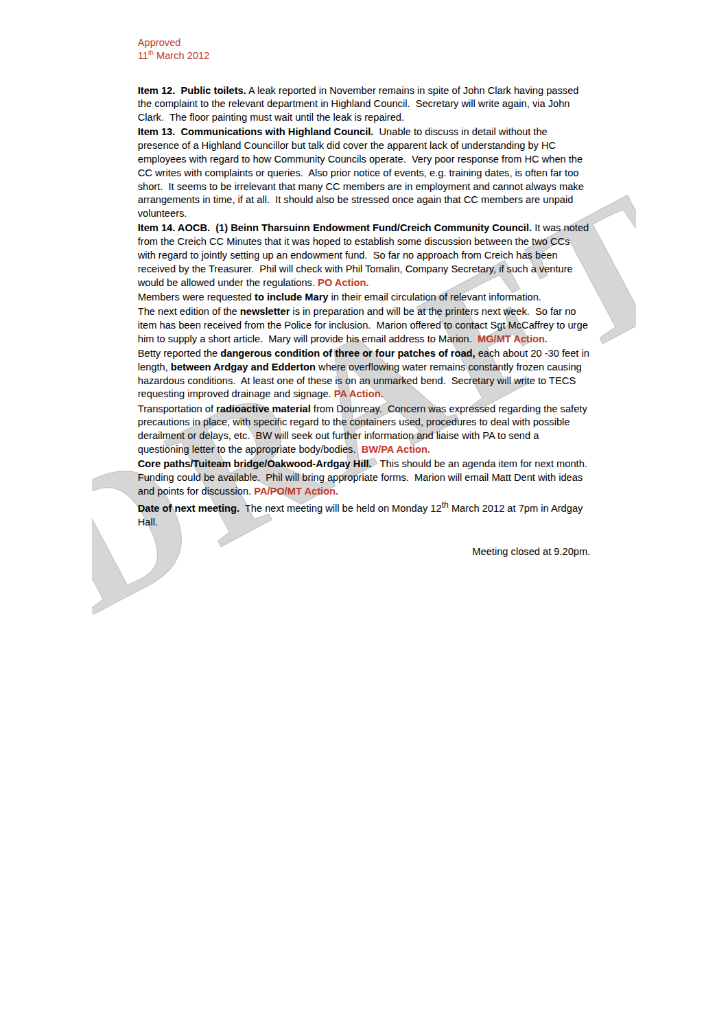DRAFT
Approved
11th March 2012
Item 12. Public toilets. A leak reported in November remains in spite of John Clark having passed the complaint to the relevant department in Highland Council. Secretary will write again, via John Clark. The floor painting must wait until the leak is repaired.
Item 13. Communications with Highland Council. Unable to discuss in detail without the presence of a Highland Councillor but talk did cover the apparent lack of understanding by HC employees with regard to how Community Councils operate. Very poor response from HC when the CC writes with complaints or queries. Also prior notice of events, e.g. training dates, is often far too short. It seems to be irrelevant that many CC members are in employment and cannot always make arrangements in time, if at all. It should also be stressed once again that CC members are unpaid volunteers.
Item 14. AOCB. (1) Beinn Tharsuinn Endowment Fund/Creich Community Council. It was noted from the Creich CC Minutes that it was hoped to establish some discussion between the two CCs with regard to jointly setting up an endowment fund. So far no approach from Creich has been received by the Treasurer. Phil will check with Phil Tomalin, Company Secretary, if such a venture would be allowed under the regulations. PO Action.
Members were requested to include Mary in their email circulation of relevant information.
The next edition of the newsletter is in preparation and will be at the printers next week. So far no item has been received from the Police for inclusion. Marion offered to contact Sgt McCaffrey to urge him to supply a short article. Mary will provide his email address to Marion. MG/MT Action.
Betty reported the dangerous condition of three or four patches of road, each about 20 -30 feet in length, between Ardgay and Edderton where overflowing water remains constantly frozen causing hazardous conditions. At least one of these is on an unmarked bend. Secretary will write to TECS requesting improved drainage and signage. PA Action.
Transportation of radioactive material from Dounreay. Concern was expressed regarding the safety precautions in place, with specific regard to the containers used, procedures to deal with possible derailment or delays, etc. BW will seek out further information and liaise with PA to send a questioning letter to the appropriate body/bodies. BW/PA Action.
Core paths/Tuiteam bridge/Oakwood-Ardgay Hill. This should be an agenda item for next month. Funding could be available. Phil will bring appropriate forms. Marion will email Matt Dent with ideas and points for discussion. PA/PO/MT Action.
Date of next meeting. The next meeting will be held on Monday 12th March 2012 at 7pm in Ardgay Hall.
Meeting closed at 9.20pm.